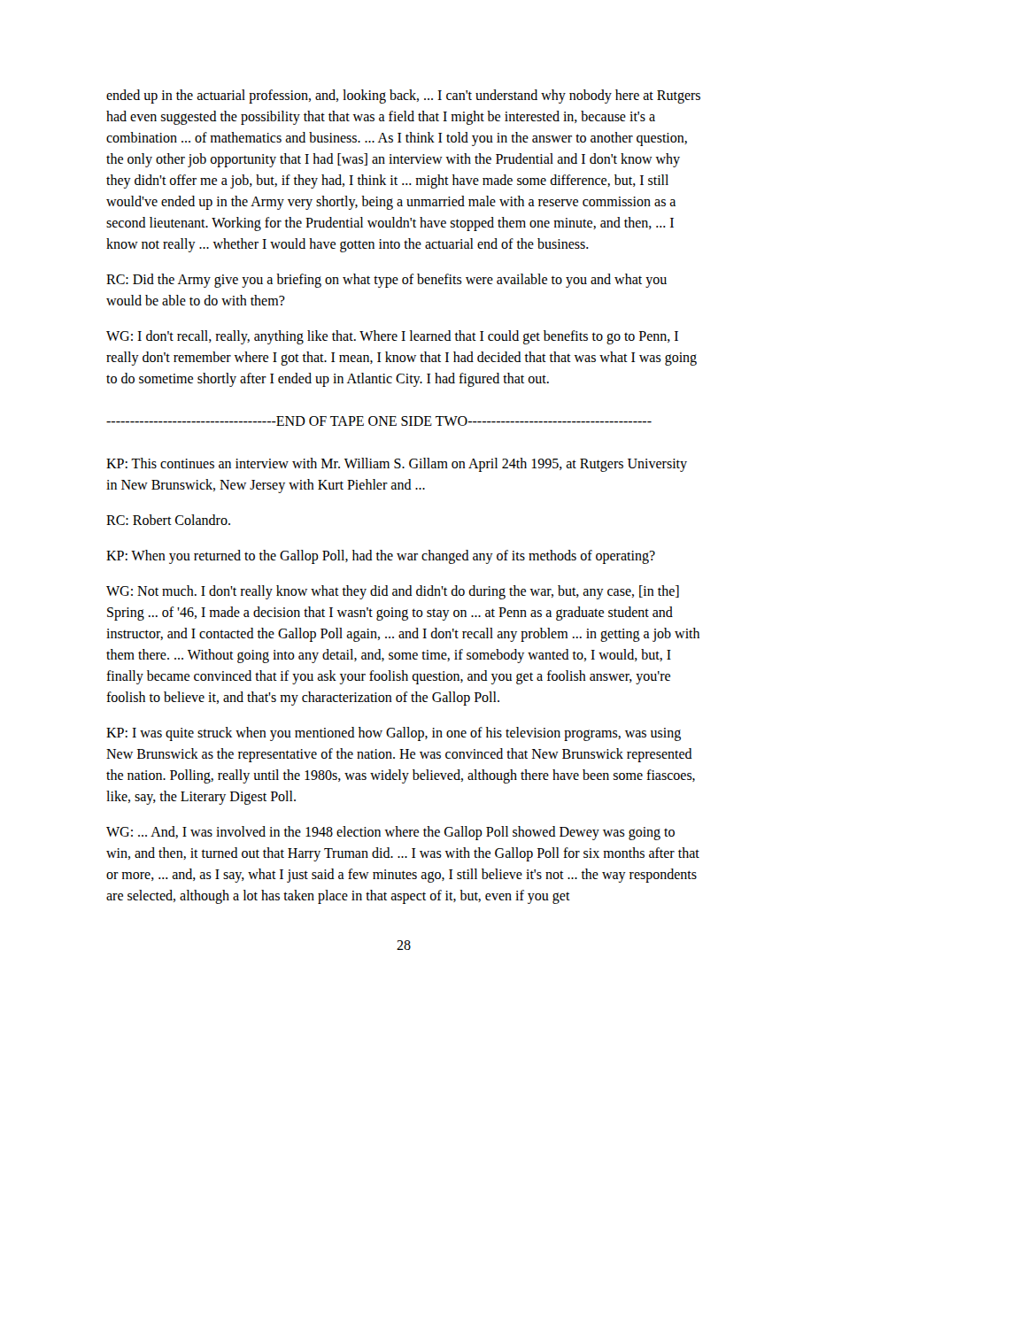ended up in the actuarial profession, and, looking back, ... I can't understand why nobody here at Rutgers had even suggested the possibility that that was a field that I might be interested in, because it's a combination ... of mathematics and business. ... As I think I told you in the answer to another question, the only other job opportunity that I had [was] an interview with the Prudential and I don't know why they didn't offer me a job, but, if they had, I think it ... might have made some difference, but, I still would've ended up in the Army very shortly, being a unmarried male with a reserve commission as a second lieutenant. Working for the Prudential wouldn't have stopped them one minute, and then, ... I know not really ... whether I would have gotten into the actuarial end of the business.
RC: Did the Army give you a briefing on what type of benefits were available to you and what you would be able to do with them?
WG: I don't recall, really, anything like that. Where I learned that I could get benefits to go to Penn, I really don't remember where I got that. I mean, I know that I had decided that that was what I was going to do sometime shortly after I ended up in Atlantic City. I had figured that out.
------------------------------------END OF TAPE ONE SIDE TWO---------------------------------------
KP: This continues an interview with Mr. William S. Gillam on April 24th 1995, at Rutgers University in New Brunswick, New Jersey with Kurt Piehler and ...
RC: Robert Colandro.
KP: When you returned to the Gallop Poll, had the war changed any of its methods of operating?
WG: Not much. I don't really know what they did and didn't do during the war, but, any case, [in the] Spring ... of '46, I made a decision that I wasn't going to stay on ... at Penn as a graduate student and instructor, and I contacted the Gallop Poll again, ... and I don't recall any problem ... in getting a job with them there. ... Without going into any detail, and, some time, if somebody wanted to, I would, but, I finally became convinced that if you ask your foolish question, and you get a foolish answer, you're foolish to believe it, and that's my characterization of the Gallop Poll.
KP: I was quite struck when you mentioned how Gallop, in one of his television programs, was using New Brunswick as the representative of the nation. He was convinced that New Brunswick represented the nation. Polling, really until the 1980s, was widely believed, although there have been some fiascoes, like, say, the Literary Digest Poll.
WG: ... And, I was involved in the 1948 election where the Gallop Poll showed Dewey was going to win, and then, it turned out that Harry Truman did. ... I was with the Gallop Poll for six months after that or more, ... and, as I say, what I just said a few minutes ago, I still believe it's not ... the way respondents are selected, although a lot has taken place in that aspect of it, but, even if you get
28